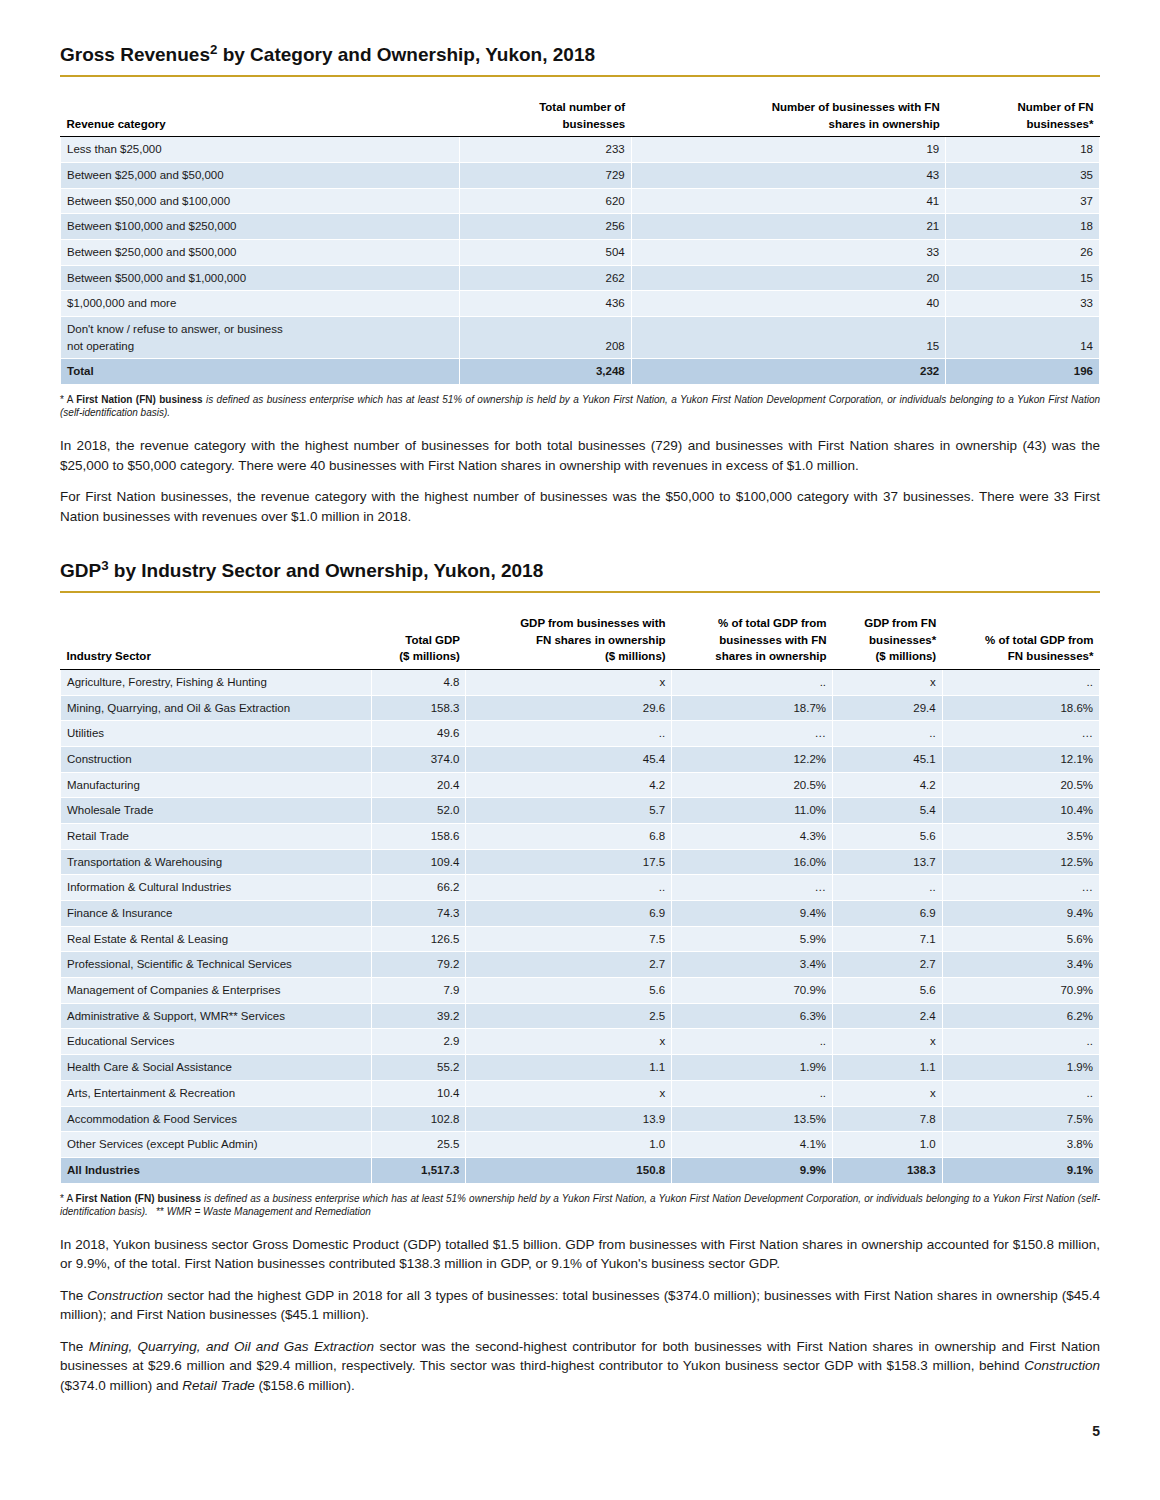Gross Revenues2 by Category and Ownership, Yukon, 2018
| Revenue category | Total number of businesses | Number of businesses with FN shares in ownership | Number of FN businesses* |
| --- | --- | --- | --- |
| Less than $25,000 | 233 | 19 | 18 |
| Between $25,000 and $50,000 | 729 | 43 | 35 |
| Between $50,000 and $100,000 | 620 | 41 | 37 |
| Between $100,000 and $250,000 | 256 | 21 | 18 |
| Between $250,000 and $500,000 | 504 | 33 | 26 |
| Between $500,000 and $1,000,000 | 262 | 20 | 15 |
| $1,000,000 and more | 436 | 40 | 33 |
| Don't know / refuse to answer, or business not operating | 208 | 15 | 14 |
| Total | 3,248 | 232 | 196 |
* A First Nation (FN) business is defined as business enterprise which has at least 51% of ownership is held by a Yukon First Nation, a Yukon First Nation Development Corporation, or individuals belonging to a Yukon First Nation (self-identification basis).
In 2018, the revenue category with the highest number of businesses for both total businesses (729) and businesses with First Nation shares in ownership (43) was the $25,000 to $50,000 category. There were 40 businesses with First Nation shares in ownership with revenues in excess of $1.0 million.
For First Nation businesses, the revenue category with the highest number of businesses was the $50,000 to $100,000 category with 37 businesses. There were 33 First Nation businesses with revenues over $1.0 million in 2018.
GDP3 by Industry Sector and Ownership, Yukon, 2018
| Industry Sector | Total GDP ($ millions) | GDP from businesses with FN shares in ownership ($ millions) | % of total GDP from businesses with FN shares in ownership | GDP from FN businesses* ($ millions) | % of total GDP from FN businesses* |
| --- | --- | --- | --- | --- | --- |
| Agriculture, Forestry, Fishing & Hunting | 4.8 | x | .. | x | .. |
| Mining, Quarrying, and Oil & Gas Extraction | 158.3 | 29.6 | 18.7% | 29.4 | 18.6% |
| Utilities | 49.6 | .. | … | .. | … |
| Construction | 374.0 | 45.4 | 12.2% | 45.1 | 12.1% |
| Manufacturing | 20.4 | 4.2 | 20.5% | 4.2 | 20.5% |
| Wholesale Trade | 52.0 | 5.7 | 11.0% | 5.4 | 10.4% |
| Retail Trade | 158.6 | 6.8 | 4.3% | 5.6 | 3.5% |
| Transportation & Warehousing | 109.4 | 17.5 | 16.0% | 13.7 | 12.5% |
| Information & Cultural Industries | 66.2 | .. | … | .. | … |
| Finance & Insurance | 74.3 | 6.9 | 9.4% | 6.9 | 9.4% |
| Real Estate & Rental & Leasing | 126.5 | 7.5 | 5.9% | 7.1 | 5.6% |
| Professional, Scientific & Technical Services | 79.2 | 2.7 | 3.4% | 2.7 | 3.4% |
| Management of Companies & Enterprises | 7.9 | 5.6 | 70.9% | 5.6 | 70.9% |
| Administrative & Support, WMR** Services | 39.2 | 2.5 | 6.3% | 2.4 | 6.2% |
| Educational Services | 2.9 | x | .. | x | .. |
| Health Care & Social Assistance | 55.2 | 1.1 | 1.9% | 1.1 | 1.9% |
| Arts, Entertainment & Recreation | 10.4 | x | .. | x | .. |
| Accommodation & Food Services | 102.8 | 13.9 | 13.5% | 7.8 | 7.5% |
| Other Services (except Public Admin) | 25.5 | 1.0 | 4.1% | 1.0 | 3.8% |
| All Industries | 1,517.3 | 150.8 | 9.9% | 138.3 | 9.1% |
* A First Nation (FN) business is defined as a business enterprise which has at least 51% ownership held by a Yukon First Nation, a Yukon First Nation Development Corporation, or individuals belonging to a Yukon First Nation (self-identification basis). ** WMR = Waste Management and Remediation
In 2018, Yukon business sector Gross Domestic Product (GDP) totalled $1.5 billion. GDP from businesses with First Nation shares in ownership accounted for $150.8 million, or 9.9%, of the total. First Nation businesses contributed $138.3 million in GDP, or 9.1% of Yukon's business sector GDP.
The Construction sector had the highest GDP in 2018 for all 3 types of businesses: total businesses ($374.0 million); businesses with First Nation shares in ownership ($45.4 million); and First Nation businesses ($45.1 million).
The Mining, Quarrying, and Oil and Gas Extraction sector was the second-highest contributor for both businesses with First Nation shares in ownership and First Nation businesses at $29.6 million and $29.4 million, respectively. This sector was third-highest contributor to Yukon business sector GDP with $158.3 million, behind Construction ($374.0 million) and Retail Trade ($158.6 million).
5